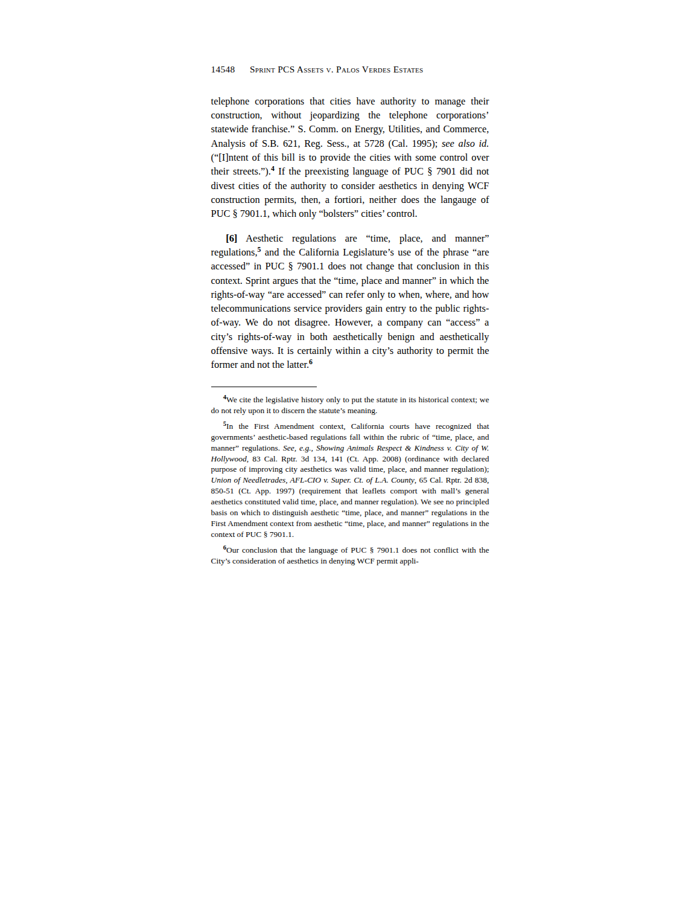14548 Sprint PCS Assets v. Palos Verdes Estates
telephone corporations that cities have authority to manage their construction, without jeopardizing the telephone corporations’ statewide franchise.” S. Comm. on Energy, Utilities, and Commerce, Analysis of S.B. 621, Reg. Sess., at 5728 (Cal. 1995); see also id. (“[I]ntent of this bill is to provide the cities with some control over their streets.”).4 If the preexisting language of PUC § 7901 did not divest cities of the authority to consider aesthetics in denying WCF construction permits, then, a fortiori, neither does the langauge of PUC § 7901.1, which only “bolsters” cities’ control.
[6] Aesthetic regulations are “time, place, and manner” regulations,5 and the California Legislature’s use of the phrase “are accessed” in PUC § 7901.1 does not change that conclusion in this context. Sprint argues that the “time, place and manner” in which the rights-of-way “are accessed” can refer only to when, where, and how telecommunications service providers gain entry to the public rights-of-way. We do not disagree. However, a company can “access” a city’s rights-of-way in both aesthetically benign and aesthetically offensive ways. It is certainly within a city’s authority to permit the former and not the latter.6
4We cite the legislative history only to put the statute in its historical context; we do not rely upon it to discern the statute’s meaning.
5In the First Amendment context, California courts have recognized that governments’ aesthetic-based regulations fall within the rubric of “time, place, and manner” regulations. See, e.g., Showing Animals Respect & Kindness v. City of W. Hollywood, 83 Cal. Rptr. 3d 134, 141 (Ct. App. 2008) (ordinance with declared purpose of improving city aesthetics was valid time, place, and manner regulation); Union of Needletrades, AFL-CIO v. Super. Ct. of L.A. County, 65 Cal. Rptr. 2d 838, 850-51 (Ct. App. 1997) (requirement that leaflets comport with mall’s general aesthetics constituted valid time, place, and manner regulation). We see no principled basis on which to distinguish aesthetic “time, place, and manner” regulations in the First Amendment context from aesthetic “time, place, and manner” regulations in the context of PUC § 7901.1.
6Our conclusion that the language of PUC § 7901.1 does not conflict with the City’s consideration of aesthetics in denying WCF permit appli-